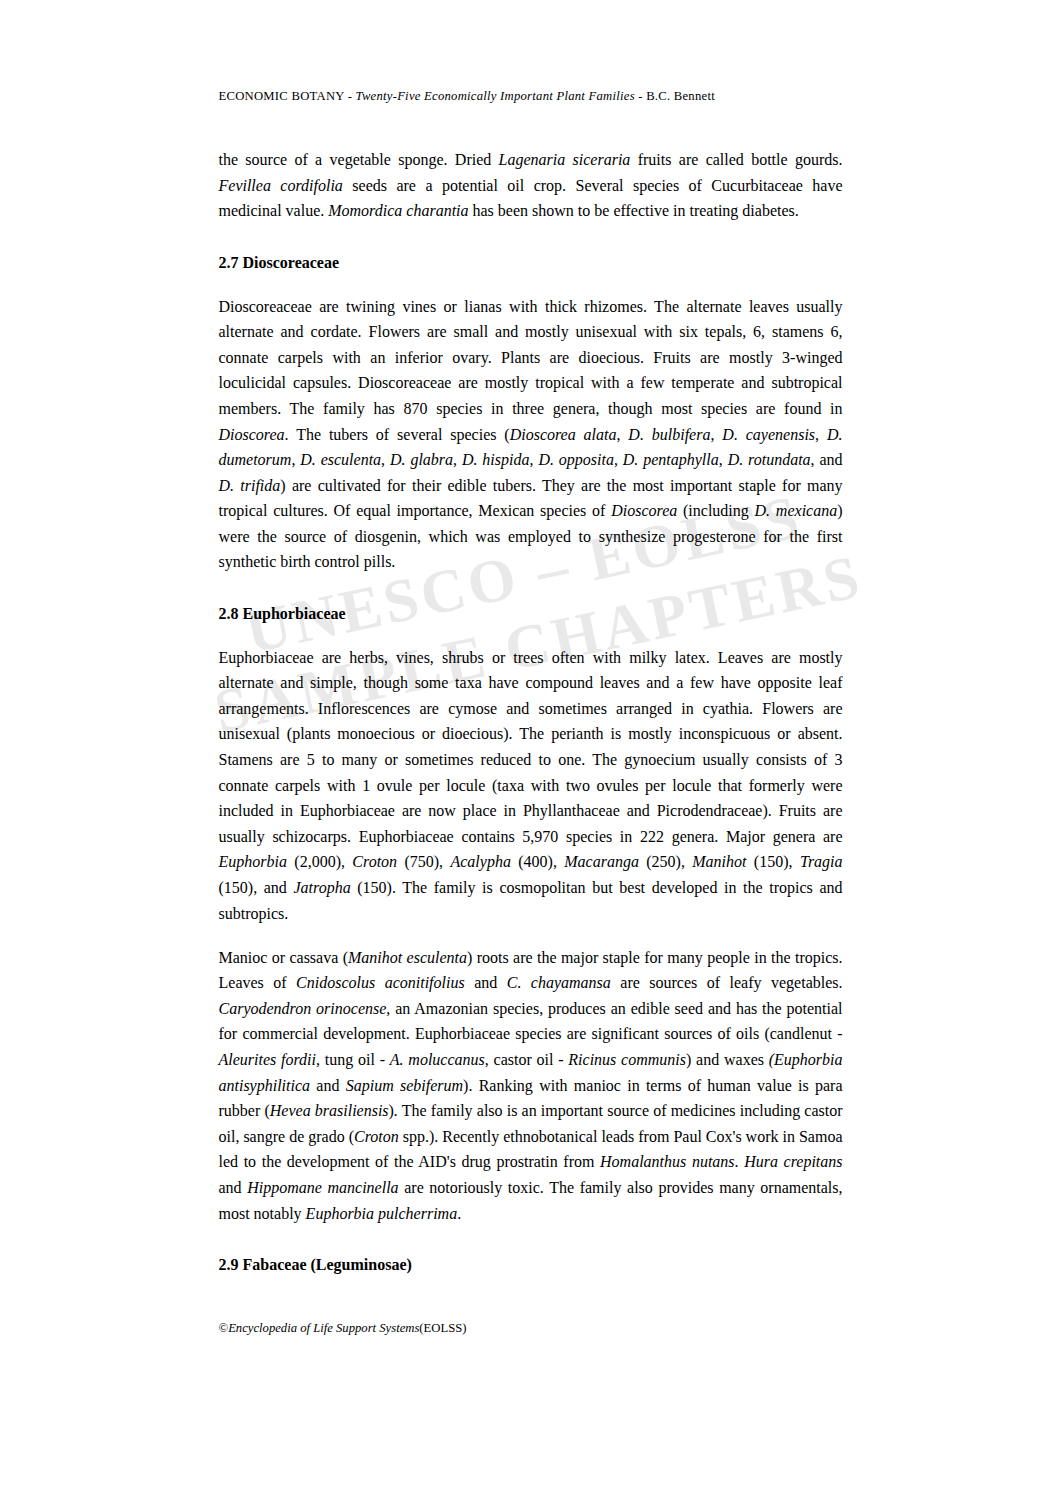UNESCO – EOLSS
SAMPLE CHAPTERS
Economic Botany - Twenty-Five Economically Important Plant Families - B.C. Bennett
the source of a vegetable sponge. Dried Lagenaria siceraria fruits are called bottle gourds. Fevillea cordifolia seeds are a potential oil crop. Several species of Cucurbitaceae have medicinal value. Momordica charantia has been shown to be effective in treating diabetes.
2.7 Dioscoreaceae
Dioscoreaceae are twining vines or lianas with thick rhizomes. The alternate leaves usually alternate and cordate. Flowers are small and mostly unisexual with six tepals, 6, stamens 6, connate carpels with an inferior ovary. Plants are dioecious. Fruits are mostly 3-winged loculicidal capsules. Dioscoreaceae are mostly tropical with a few temperate and subtropical members. The family has 870 species in three genera, though most species are found in Dioscorea. The tubers of several species (Dioscorea alata, D. bulbifera, D. cayenensis, D. dumetorum, D. esculenta, D. glabra, D. hispida, D. opposita, D. pentaphylla, D. rotundata, and D. trifida) are cultivated for their edible tubers. They are the most important staple for many tropical cultures. Of equal importance, Mexican species of Dioscorea (including D. mexicana) were the source of diosgenin, which was employed to synthesize progesterone for the first synthetic birth control pills.
2.8 Euphorbiaceae
Euphorbiaceae are herbs, vines, shrubs or trees often with milky latex. Leaves are mostly alternate and simple, though some taxa have compound leaves and a few have opposite leaf arrangements. Inflorescences are cymose and sometimes arranged in cyathia. Flowers are unisexual (plants monoecious or dioecious). The perianth is mostly inconspicuous or absent. Stamens are 5 to many or sometimes reduced to one. The gynoecium usually consists of 3 connate carpels with 1 ovule per locule (taxa with two ovules per locule that formerly were included in Euphorbiaceae are now place in Phyllanthaceae and Picrodendraceae). Fruits are usually schizocarps. Euphorbiaceae contains 5,970 species in 222 genera. Major genera are Euphorbia (2,000), Croton (750), Acalypha (400), Macaranga (250), Manihot (150), Tragia (150), and Jatropha (150). The family is cosmopolitan but best developed in the tropics and subtropics.
Manioc or cassava (Manihot esculenta) roots are the major staple for many people in the tropics. Leaves of Cnidoscolus aconitifolius and C. chayamansa are sources of leafy vegetables. Caryodendron orinocense, an Amazonian species, produces an edible seed and has the potential for commercial development. Euphorbiaceae species are significant sources of oils (candlenut - Aleurites fordii, tung oil - A. moluccanus, castor oil - Ricinus communis) and waxes (Euphorbia antisyphilitica and Sapium sebiferum). Ranking with manioc in terms of human value is para rubber (Hevea brasiliensis). The family also is an important source of medicines including castor oil, sangre de grado (Croton spp.). Recently ethnobotanical leads from Paul Cox's work in Samoa led to the development of the AID's drug prostratin from Homalanthus nutans. Hura crepitans and Hippomane mancinella are notoriously toxic. The family also provides many ornamentals, most notably Euphorbia pulcherrima.
2.9 Fabaceae (Leguminosae)
©Encyclopedia of Life Support Systems(EOLSS)